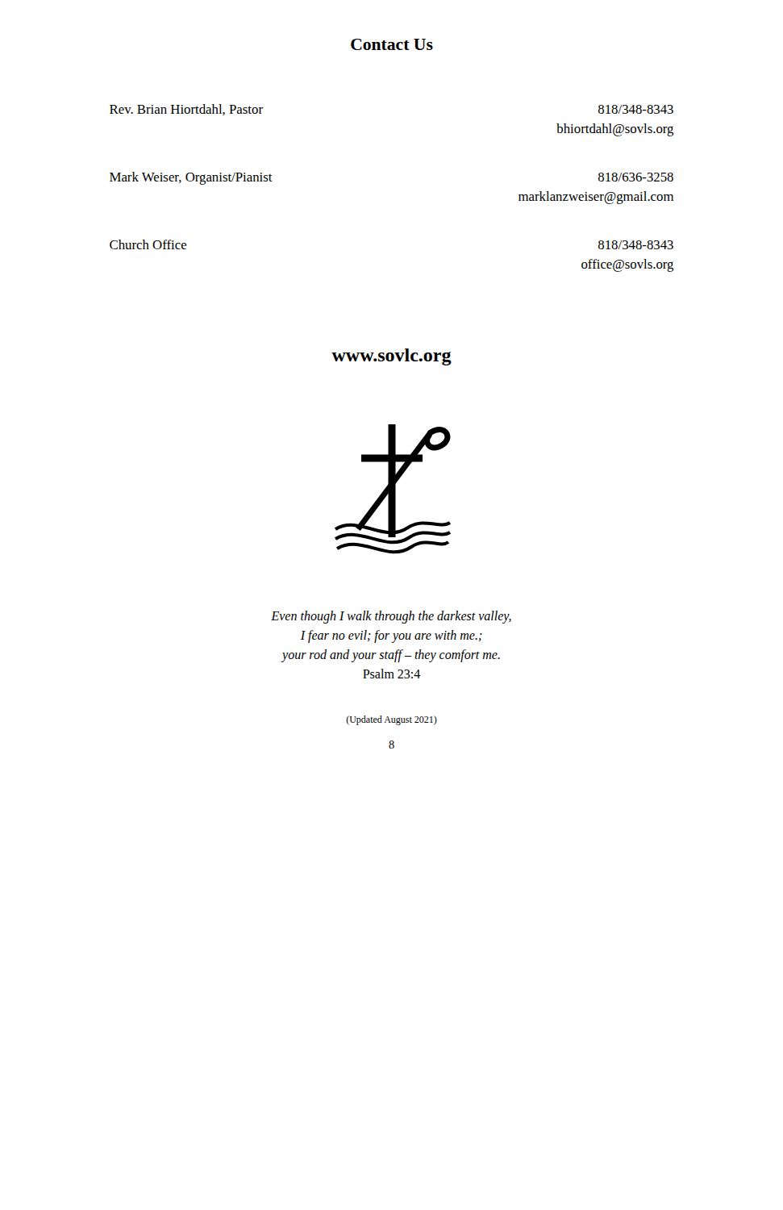Contact Us
| Rev. Brian Hiortdahl, Pastor | 818/348-8343 bhiortdahl@sovls.org |
| Mark Weiser, Organist/Pianist | 818/636-3258 marklanzweiser@gmail.com |
| Church Office | 818/348-8343 office@sovls.org |
www.sovlc.org
Even though I walk through the darkest valley,
I fear no evil; for you are with me.;
your rod and your staff – they comfort me.
Psalm 23:4
(Updated August 2021)
8